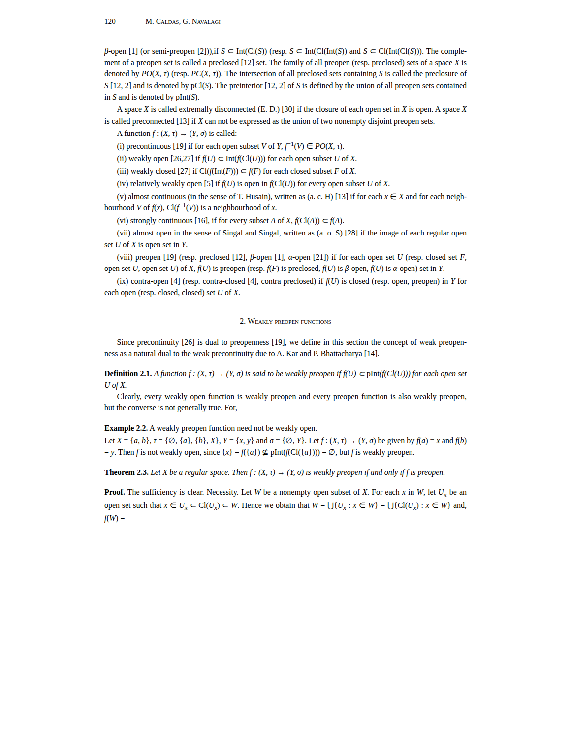120 M. Caldas, G. Navalagi
β-open [1] (or semi-preopen [2])),if S ⊂ Int(Cl(S)) (resp. S ⊂ Int(Cl(Int(S)) and S ⊂ Cl(Int(Cl(S))). The complement of a preopen set is called a preclosed [12] set. The family of all preopen (resp. preclosed) sets of a space X is denoted by PO(X, τ) (resp. PC(X, τ)). The intersection of all preclosed sets containing S is called the preclosure of S [12, 2] and is denoted by pCl(S). The preinterior [12, 2] of S is defined by the union of all preopen sets contained in S and is denoted by pInt(S).
A space X is called extremally disconnected (E. D.) [30] if the closure of each open set in X is open. A space X is called preconnected [13] if X can not be expressed as the union of two nonempty disjoint preopen sets.
A function f : (X, τ) → (Y, σ) is called:
(i) precontinuous [19] if for each open subset V of Y, f−1(V) ∈ PO(X, τ).
(ii) weakly open [26,27] if f(U) ⊂ Int(f(Cl(U))) for each open subset U of X.
(iii) weakly closed [27] if Cl(f(Int(F))) ⊂ f(F) for each closed subset F of X.
(iv) relatively weakly open [5] if f(U) is open in f(Cl(U)) for every open subset U of X.
(v) almost continuous (in the sense of T. Husain), written as (a. c. H) [13] if for each x ∈ X and for each neighbourhood V of f(x), Cl(f−1(V)) is a neighbourhood of x.
(vi) strongly continuous [16], if for every subset A of X, f(Cl(A)) ⊂ f(A).
(vii) almost open in the sense of Singal and Singal, written as (a. o. S) [28] if the image of each regular open set U of X is open set in Y.
(viii) preopen [19] (resp. preclosed [12], β-open [1], α-open [21]) if for each open set U (resp. closed set F, open set U, open set U) of X, f(U) is preopen (resp. f(F) is preclosed, f(U) is β-open, f(U) is α-open) set in Y.
(ix) contra-open [4] (resp. contra-closed [4], contra preclosed) if f(U) is closed (resp. open, preopen) in Y for each open (resp. closed, closed) set U of X.
2. Weakly preopen functions
Since precontinuity [26] is dual to preopenness [19], we define in this section the concept of weak preopenness as a natural dual to the weak precontinuity due to A. Kar and P. Bhattacharya [14].
Definition 2.1. A function f : (X, τ) → (Y, σ) is said to be weakly preopen if f(U) ⊂ pInt(f(Cl(U))) for each open set U of X.
Clearly, every weakly open function is weakly preopen and every preopen function is also weakly preopen, but the converse is not generally true. For,
Example 2.2. A weakly preopen function need not be weakly open.
Let X = {a, b}, τ = {∅, {a}, {b}, X}, Y = {x, y} and σ = {∅, Y}. Let f : (X, τ) → (Y, σ) be given by f(a) = x and f(b) = y. Then f is not weakly open, since {x} = f({a}) ⊈ pInt(f(Cl({a}))) = ∅, but f is weakly preopen.
Theorem 2.3. Let X be a regular space. Then f : (X, τ) → (Y, σ) is weakly preopen if and only if f is preopen.
Proof. The sufficiency is clear. Necessity. Let W be a nonempty open subset of X. For each x in W, let Ux be an open set such that x ∈ Ux ⊂ Cl(Ux) ⊂ W. Hence we obtain that W = ⋃{Ux : x ∈ W} = ⋃{Cl(Ux) : x ∈ W} and, f(W) =